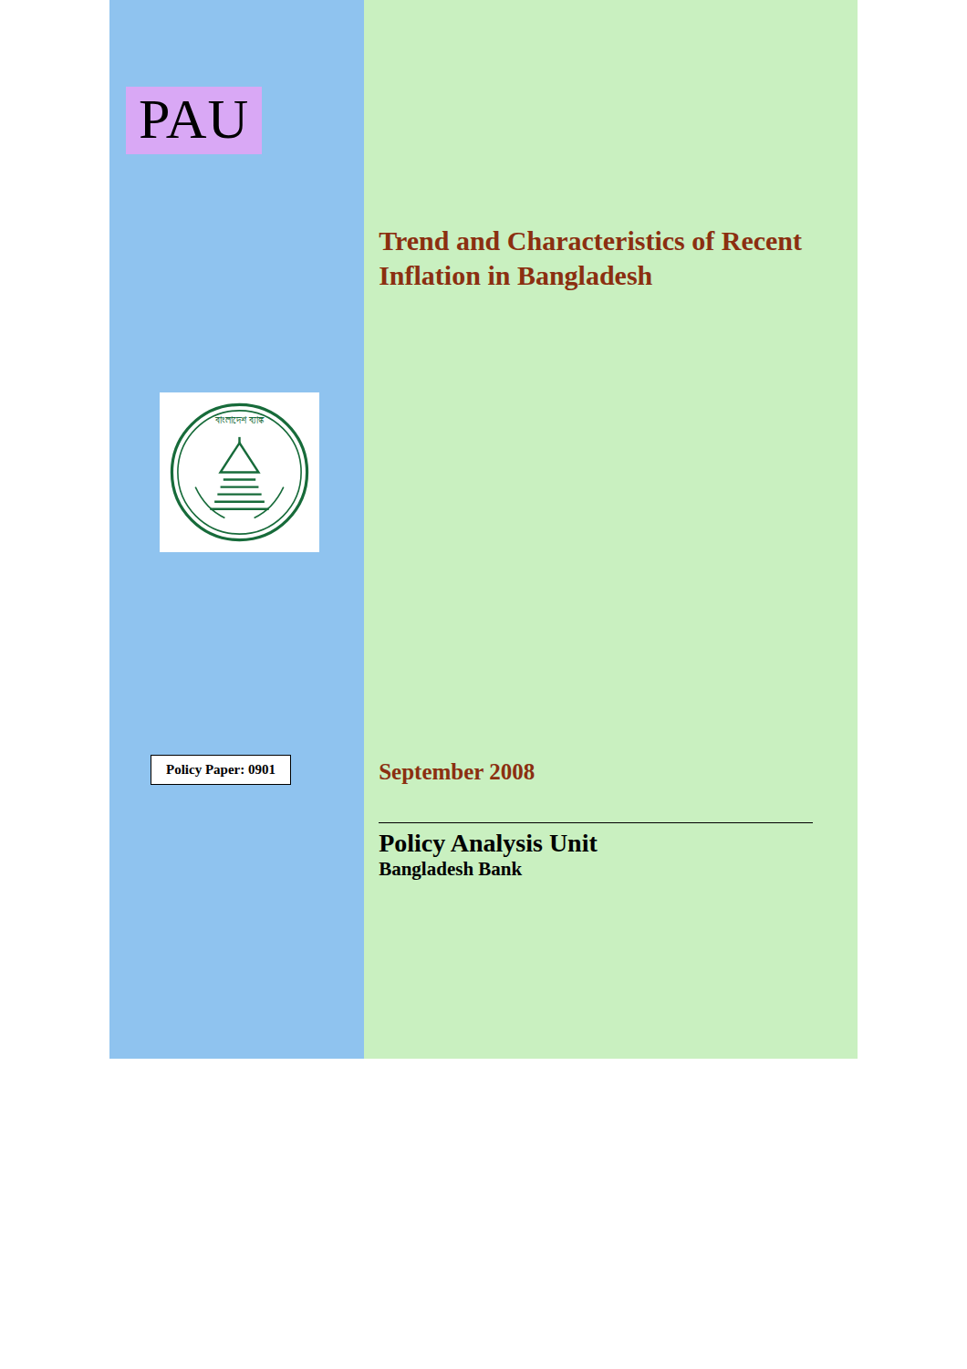PAU
Policy Paper: 0901
Trend and Characteristics of Recent Inflation in Bangladesh
September 2008
Policy Analysis Unit
Bangladesh Bank